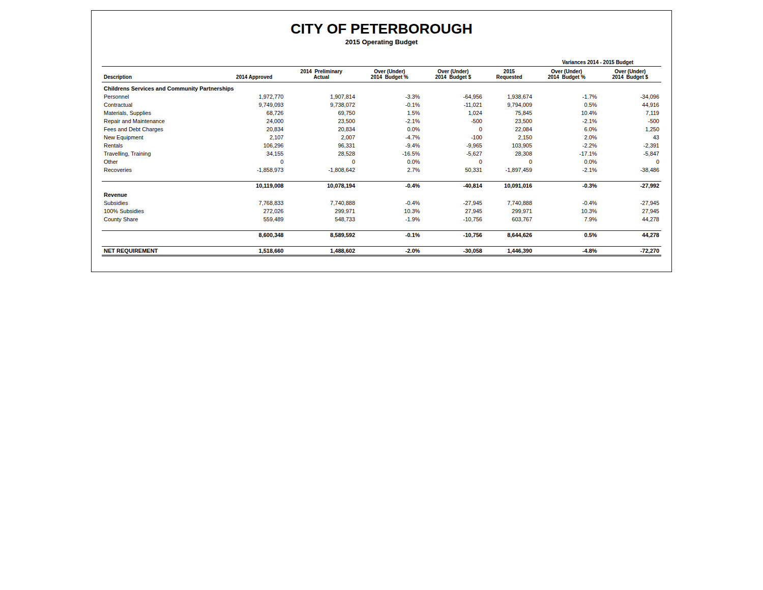CITY OF PETERBOROUGH
2015 Operating Budget
| | | | | | | Variances 2014 - 2015 Budget |
| --- | --- | --- | --- | --- | --- | --- |
| Description | 2014 Approved | 2014 Preliminary Actual | Over (Under) 2014 Budget % | Over (Under) 2014 Budget $ | 2015 Requested | Over (Under) 2014 Budget % | Over (Under) 2014 Budget $ |
| Childrens Services and Community Partnerships |
| Personnel | 1,972,770 | 1,907,814 | -3.3% | -64,956 | 1,938,674 | -1.7% | -34,096 |
| Contractual | 9,749,093 | 9,738,072 | -0.1% | -11,021 | 9,794,009 | 0.5% | 44,916 |
| Materials, Supplies | 68,726 | 69,750 | 1.5% | 1,024 | 75,845 | 10.4% | 7,119 |
| Repair and Maintenance | 24,000 | 23,500 | -2.1% | -500 | 23,500 | -2.1% | -500 |
| Fees and Debt Charges | 20,834 | 20,834 | 0.0% | 0 | 22,084 | 6.0% | 1,250 |
| New Equipment | 2,107 | 2,007 | -4.7% | -100 | 2,150 | 2.0% | 43 |
| Rentals | 106,296 | 96,331 | -9.4% | -9,965 | 103,905 | -2.2% | -2,391 |
| Travelling, Training | 34,155 | 28,528 | -16.5% | -5,627 | 28,308 | -17.1% | -5,847 |
| Other | 0 | 0 | 0.0% | 0 | 0 | 0.0% | 0 |
| Recoveries | -1,858,973 | -1,808,642 | 2.7% | 50,331 | -1,897,459 | -2.1% | -38,486 |
| | 10,119,008 | 10,078,194 | -0.4% | -40,814 | 10,091,016 | -0.3% | -27,992 |
| Revenue | |
| Subsidies | 7,768,833 | 7,740,888 | -0.4% | -27,945 | 7,740,888 | -0.4% | -27,945 |
| 100% Subsidies | 272,026 | 299,971 | 10.3% | 27,945 | 299,971 | 10.3% | 27,945 |
| County Share | 559,489 | 548,733 | -1.9% | -10,756 | 603,767 | 7.9% | 44,278 |
| | 8,600,348 | 8,589,592 | -0.1% | -10,756 | 8,644,626 | 0.5% | 44,278 |
| NET REQUIREMENT | 1,518,660 | 1,488,602 | -2.0% | -30,058 | 1,446,390 | -4.8% | -72,270 |